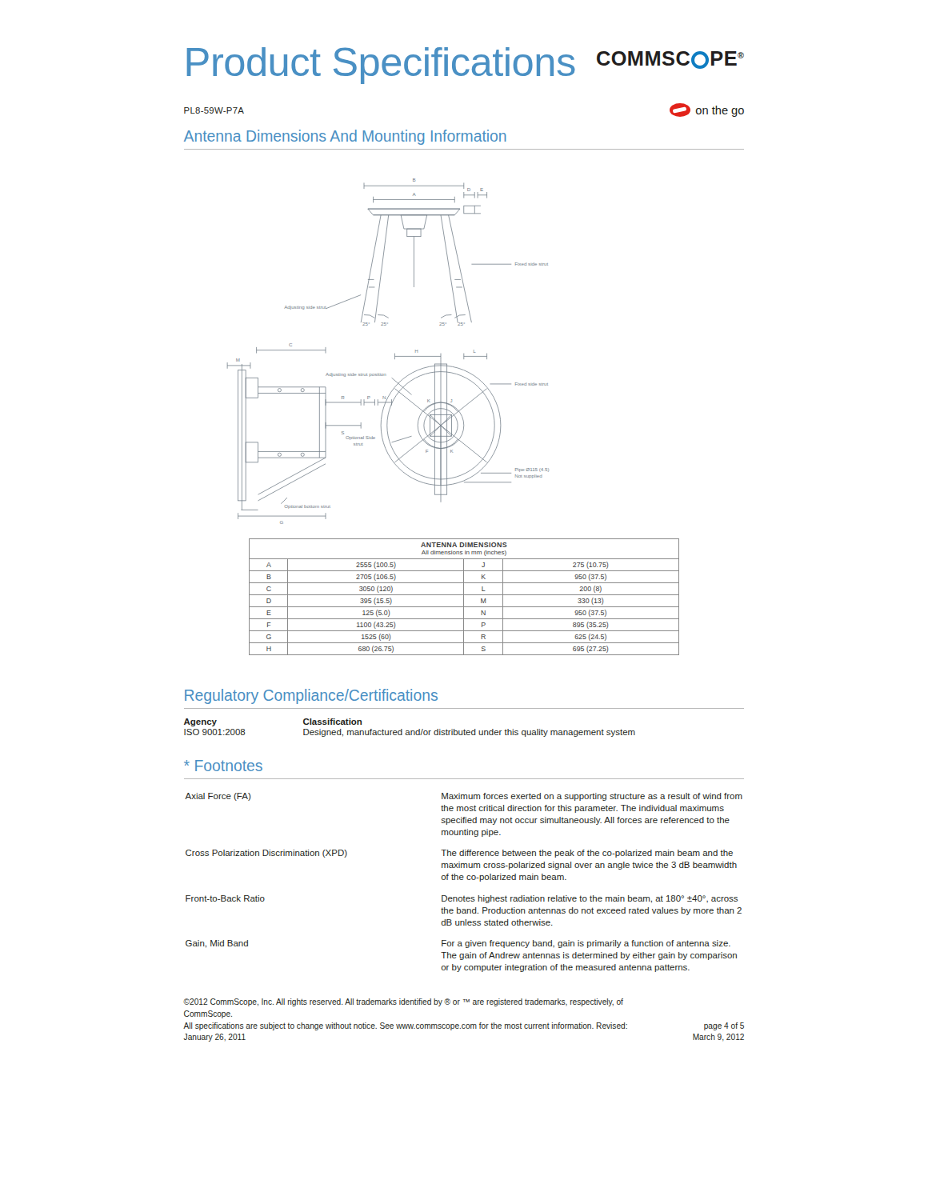Product Specifications
COMMSC PE®
PL8-59W-P7A
on the go
Antenna Dimensions And Mounting Information
B A D E 25° 25° 25° 25° Adjusting side strut Fixed side strut C M Optional bottom strut R P N S G H L J K K F Adjusting side strut position Fixed side strut Optional Side strut Pipe Ø115 (4.5) Not supplied
ANTENNA DIMENSIONS All dimensions in mm (inches)
| A | 2555 (100.5) | J | 275 (10.75) |
| B | 2705 (106.5) | K | 950 (37.5) |
| C | 3050 (120) | L | 200 (8) |
| D | 395 (15.5) | M | 330 (13) |
| E | 125 (5.0) | N | 950 (37.5) |
| F | 1100 (43.25) | P | 895 (35.25) |
| G | 1525 (60) | R | 625 (24.5) |
| H | 680 (26.75) | S | 695 (27.25) |
Regulatory Compliance/Certifications
Agency
Classification
ISO 9001:2008
Designed, manufactured and/or distributed under this quality management system
* Footnotes
Axial Force (FA)
Maximum forces exerted on a supporting structure as a result of wind from the most critical direction for this parameter. The individual maximums specified may not occur simultaneously. All forces are referenced to the mounting pipe.
Cross Polarization Discrimination (XPD)
The difference between the peak of the co-polarized main beam and the maximum cross-polarized signal over an angle twice the 3 dB beamwidth of the co-polarized main beam.
Front-to-Back Ratio
Denotes highest radiation relative to the main beam, at 180° ±40°, across the band. Production antennas do not exceed rated values by more than 2 dB unless stated otherwise.
Gain, Mid Band
For a given frequency band, gain is primarily a function of antenna size. The gain of Andrew antennas is determined by either gain by comparison or by computer integration of the measured antenna patterns.
©2012 CommScope, Inc. All rights reserved. All trademarks identified by ® or ™ are registered trademarks, respectively, of CommScope.
All specifications are subject to change without notice. See www.commscope.com for the most current information. Revised: January 26, 2011
page 4 of 5
March 9, 2012